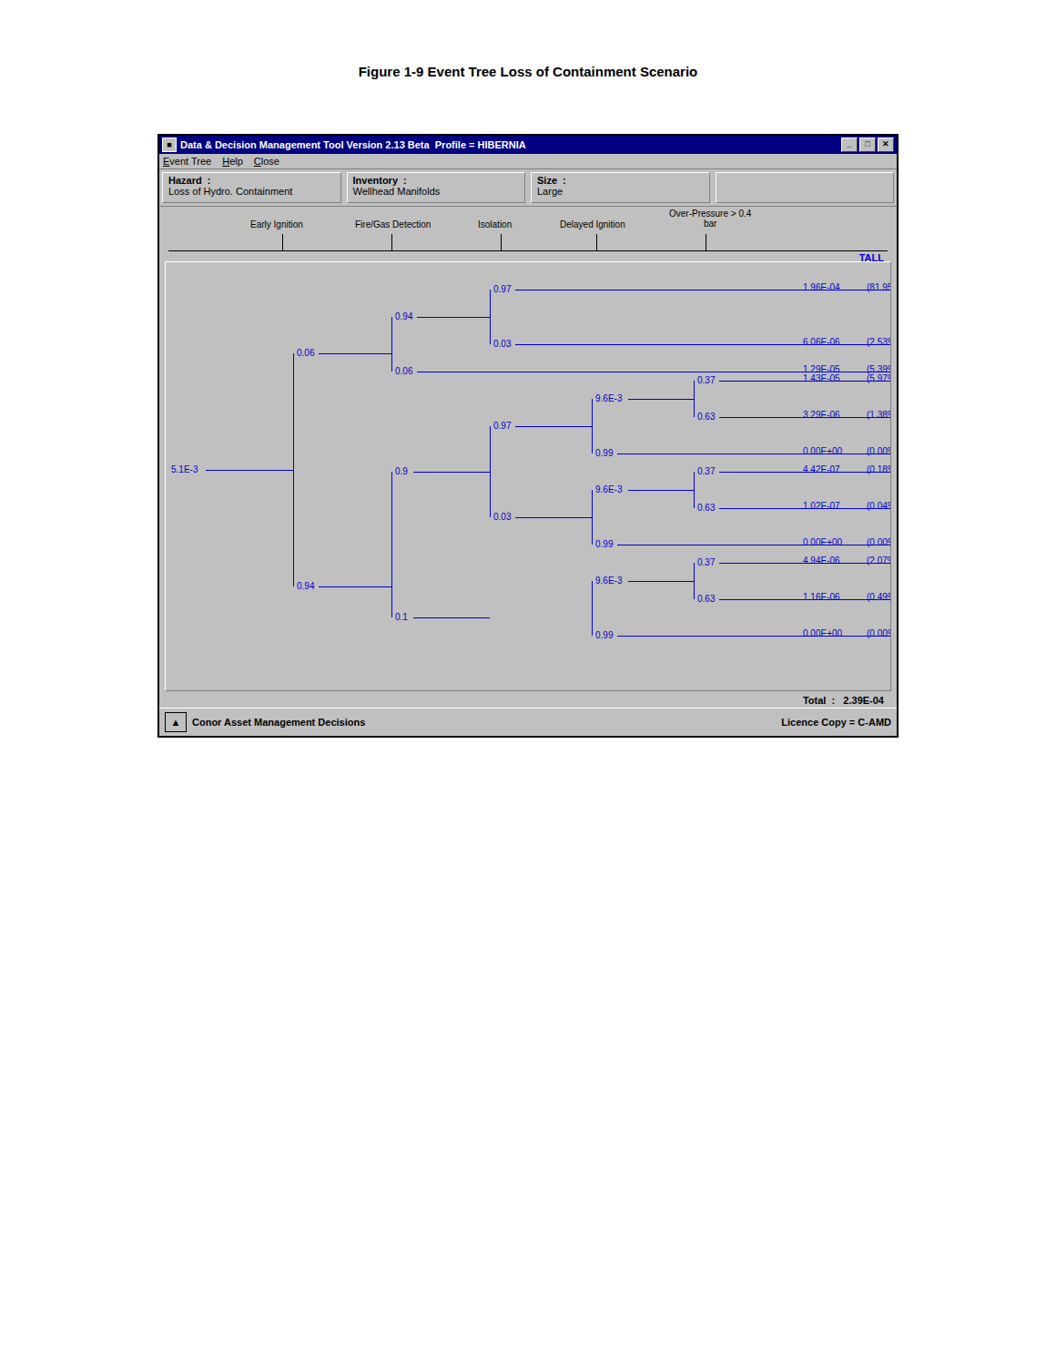Figure 1-9 Event Tree Loss of Containment Scenario
■ Data & Decision Management Tool Version 2.13 Beta Profile = HIBERNIA
_□✕
Event Tree Help Close
Hazard :
Loss of Hydro. Containment
Inventory :
Wellhead Manifolds
Size :
Large
Early Ignition
Fire/Gas Detection
Isolation
Delayed Ignition
Over-Pressure > 0.4
bar
TALL
5.1E-3
0.06
0.94
0.94
0.06
1.29E-05
(5.39%)
0.97
1.96E-04
(81.95%)
0.03
6.06E-06
(2.53%)
0.9
0.1
0.97
0.03
9.6E-3
0.99
0.00E+00
(0.00%)
0.37
1.43E-05
(5.97%)
0.63
3.29E-06
(1.38%)
9.6E-3
0.99
0.00E+00
(0.00%)
0.37
4.42E-07
(0.18%)
0.63
1.02E-07
(0.04%)
9.6E-3
0.99
0.00E+00
(0.00%)
0.37
4.94E-06
(2.07%)
0.63
1.16E-06
(0.49%)
Total : 2.39E-04
▲
Conor Asset Management Decisions
Licence Copy = C-AMD